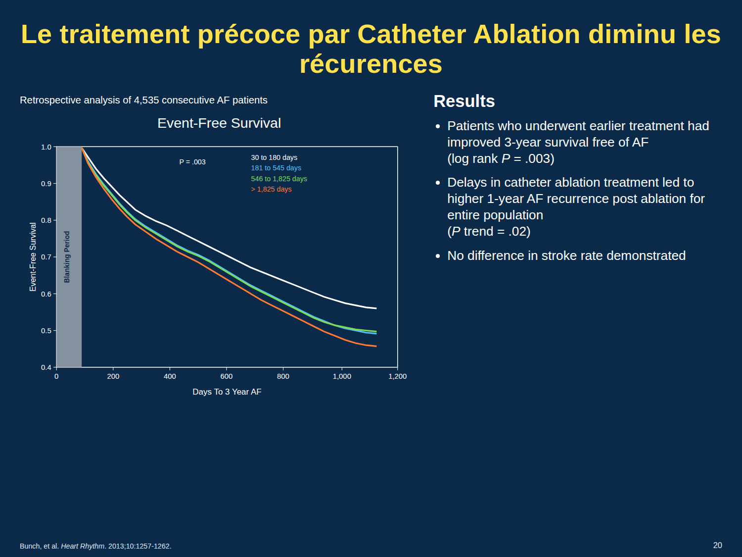Le traitement précoce par Catheter Ablation diminu les récurences
Retrospective analysis of 4,535 consecutive AF patients
Event-Free Survival
P = .003
30 to 180 days
181 to 545 days
546 to 1,825 days
> 1,825 days
Blanking Period 1.0 0.9 0.8 0.7 0.6 0.5 0.4 0 200 400 600 800 1,000 1,200 Event-Free Survival Days To 3 Year AF
Results
Patients who underwent earlier treatment had improved 3-year survival free of AF
(log rank P = .003)
Delays in catheter ablation treatment led to higher 1-year AF recurrence post ablation for entire population
(P trend = .02)
No difference in stroke rate demonstrated
Bunch, et al. Heart Rhythm. 2013;10:1257-1262.
20